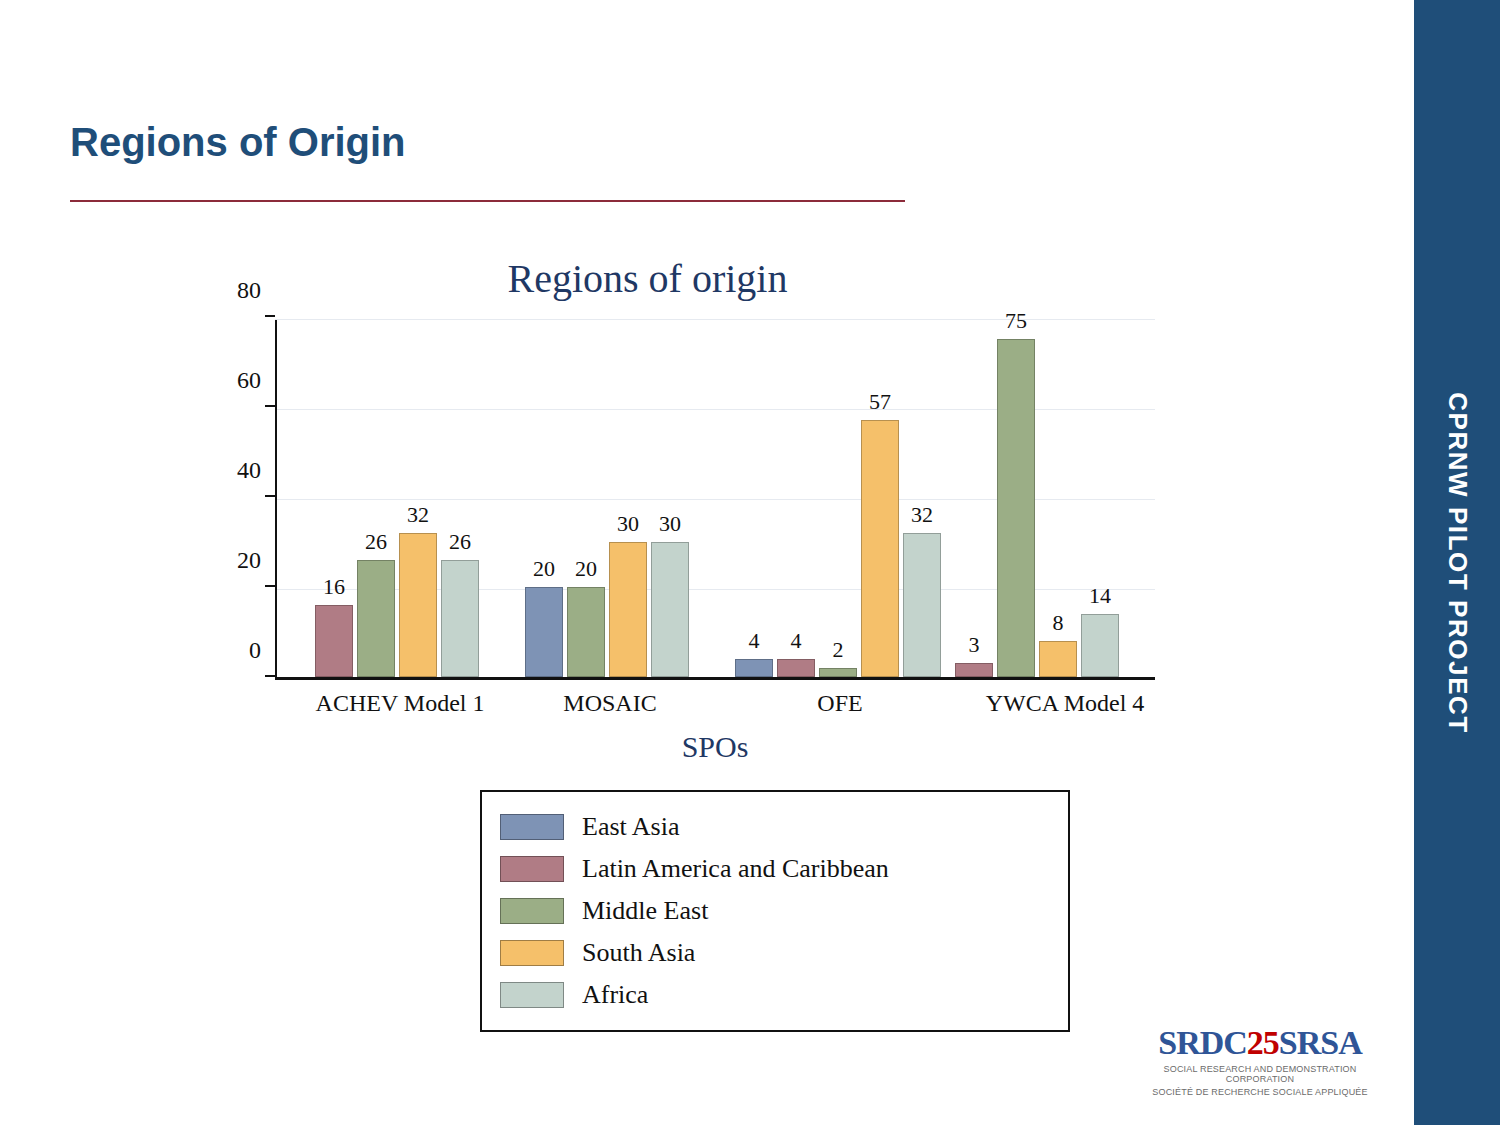CPRNW Pilot Project
Regions of Origin
Regions of origin
0
20
40
60
80
16
26
32
26
20
20
30
30
4
4
2
57
32
3
75
8
14
ACHEV Model 1
MOSAIC
OFE
YWCA Model 4
SPOs
East Asia
Latin America and Caribbean
Middle East
South Asia
Africa
SRDC25 SRSA
SOCIAL RESEARCH AND DEMONSTRATION CORPORATION
SOCIÉTÉ DE RECHERCHE SOCIALE APPLIQUÉE